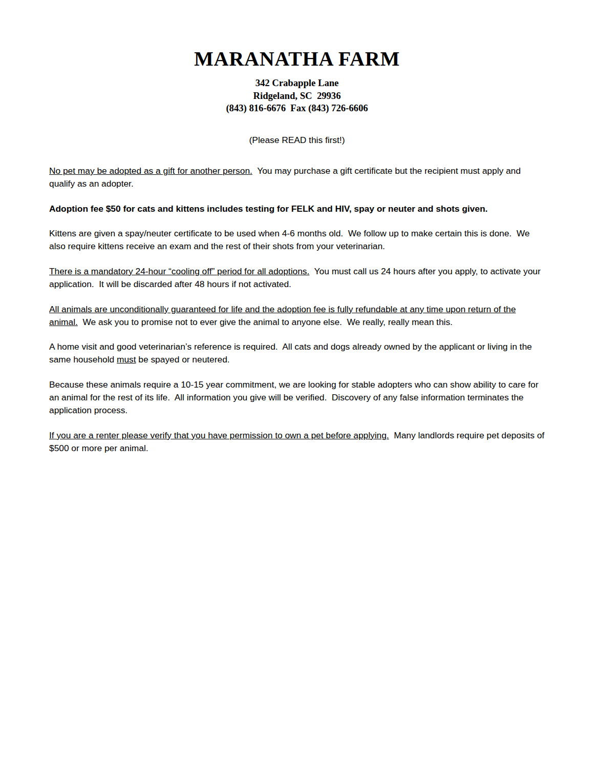MARANATHA FARM
342 Crabapple Lane
Ridgeland, SC 29936
(843) 816-6676 Fax (843) 726-6606
(Please READ this first!)
No pet may be adopted as a gift for another person. You may purchase a gift certificate but the recipient must apply and qualify as an adopter.
Adoption fee $50 for cats and kittens includes testing for FELK and HIV, spay or neuter and shots given.
Kittens are given a spay/neuter certificate to be used when 4-6 months old. We follow up to make certain this is done. We also require kittens receive an exam and the rest of their shots from your veterinarian.
There is a mandatory 24-hour “cooling off” period for all adoptions. You must call us 24 hours after you apply, to activate your application. It will be discarded after 48 hours if not activated.
All animals are unconditionally guaranteed for life and the adoption fee is fully refundable at any time upon return of the animal. We ask you to promise not to ever give the animal to anyone else. We really, really mean this.
A home visit and good veterinarian’s reference is required. All cats and dogs already owned by the applicant or living in the same household must be spayed or neutered.
Because these animals require a 10-15 year commitment, we are looking for stable adopters who can show ability to care for an animal for the rest of its life. All information you give will be verified. Discovery of any false information terminates the application process.
If you are a renter please verify that you have permission to own a pet before applying. Many landlords require pet deposits of $500 or more per animal.